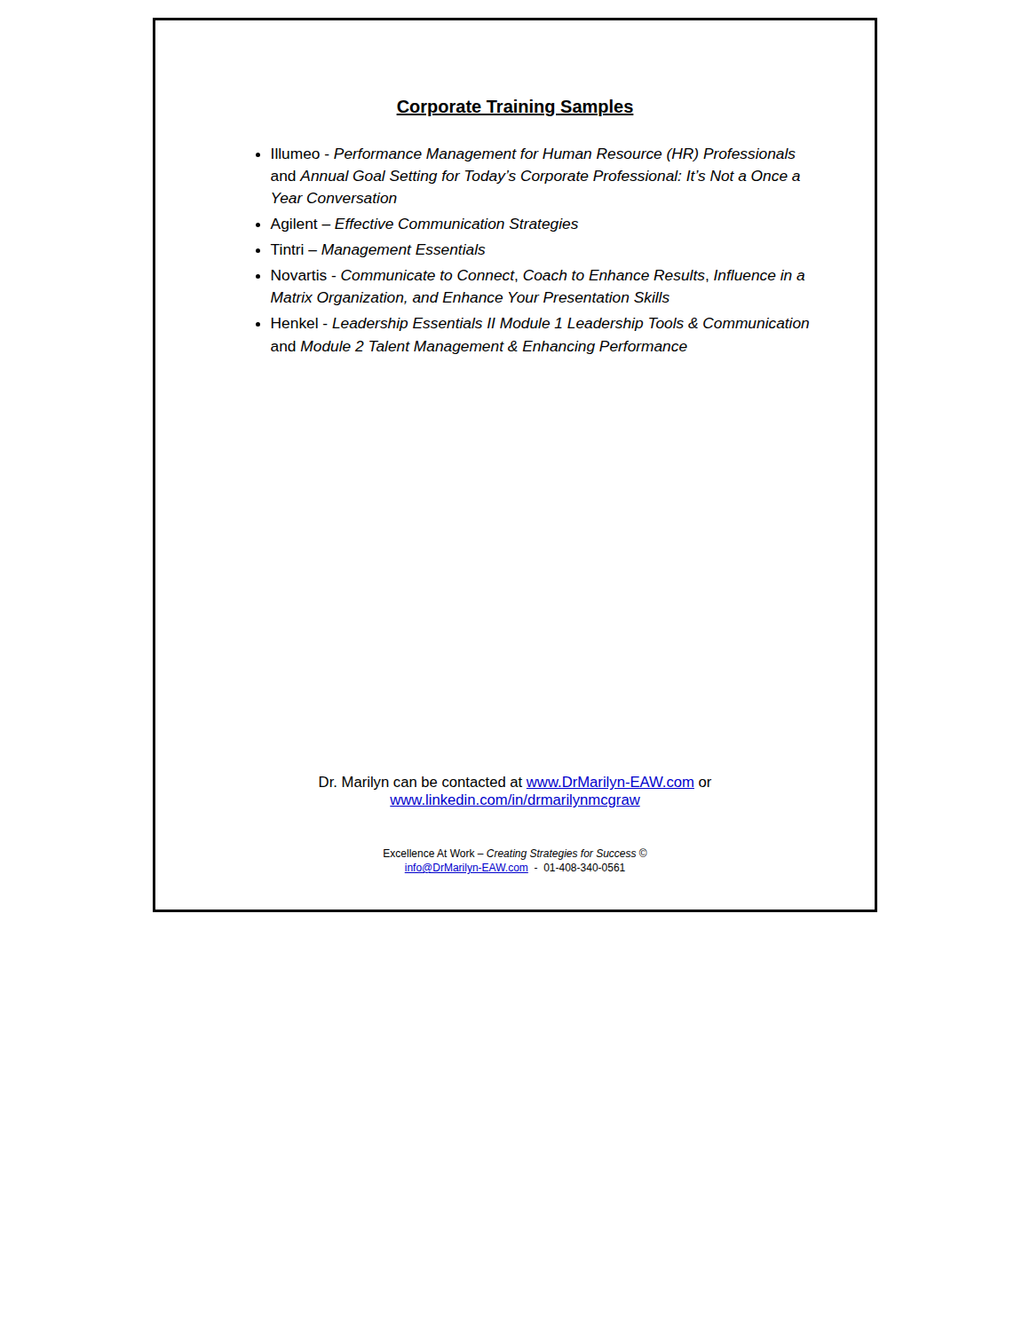Corporate Training Samples
Illumeo - Performance Management for Human Resource (HR) Professionals and Annual Goal Setting for Today’s Corporate Professional: It’s Not a Once a Year Conversation
Agilent – Effective Communication Strategies
Tintri – Management Essentials
Novartis - Communicate to Connect, Coach to Enhance Results, Influence in a Matrix Organization, and Enhance Your Presentation Skills
Henkel - Leadership Essentials II Module 1 Leadership Tools & Communication and Module 2 Talent Management & Enhancing Performance
Dr. Marilyn can be contacted at www.DrMarilyn-EAW.com or www.linkedin.com/in/drmarilynmcgraw
Excellence At Work – Creating Strategies for Success ©
info@DrMarilyn-EAW.com - 01-408-340-0561